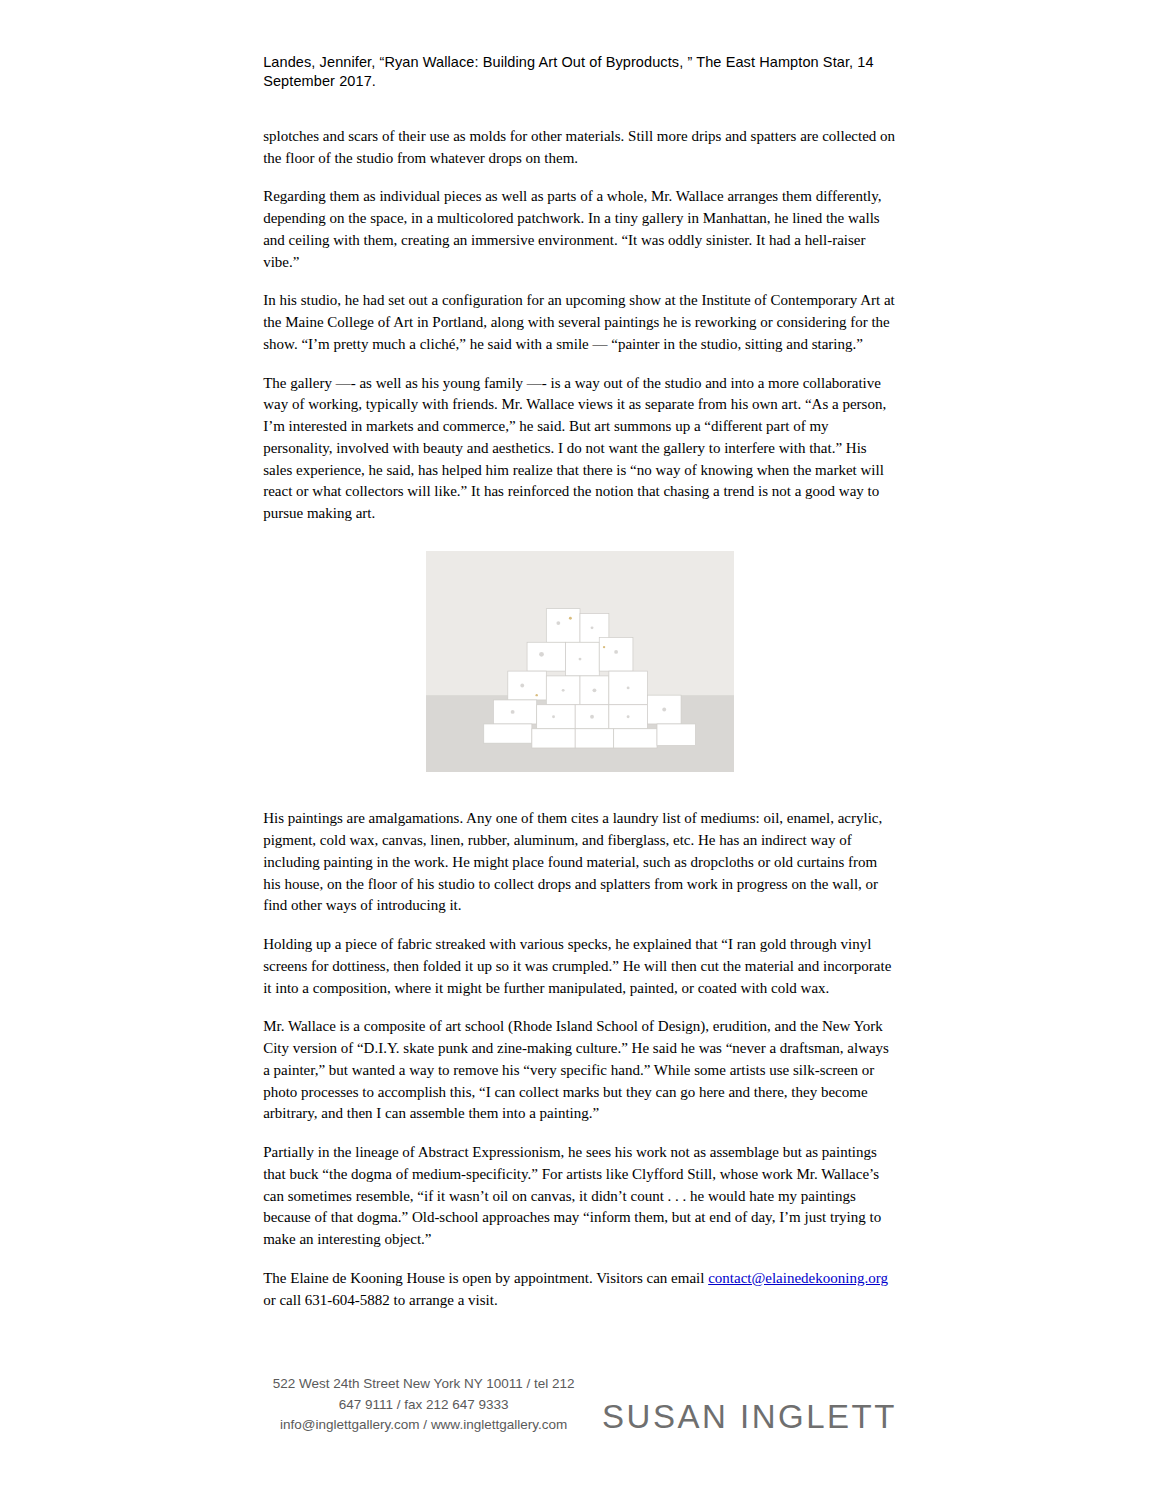Landes, Jennifer, “Ryan Wallace: Building Art Out of Byproducts, ” The East Hampton Star, 14 September 2017.
splotches and scars of their use as molds for other materials. Still more drips and spatters are collected on the floor of the studio from whatever drops on them.
Regarding them as individual pieces as well as parts of a whole, Mr. Wallace arranges them differently, depending on the space, in a multicolored patchwork. In a tiny gallery in Manhattan, he lined the walls and ceiling with them, creating an immersive environment. “It was oddly sinister. It had a hell-raiser vibe.”
In his studio, he had set out a configuration for an upcoming show at the Institute of Contemporary Art at the Maine College of Art in Portland, along with several paintings he is reworking or considering for the show. “I’m pretty much a cliché,” he said with a smile — “painter in the studio, sitting and staring.”
The gallery —- as well as his young family —- is a way out of the studio and into a more collaborative way of working, typically with friends. Mr. Wallace views it as separate from his own art. “As a person, I’m interested in markets and commerce,” he said. But art summons up a “different part of my personality, involved with beauty and aesthetics. I do not want the gallery to interfere with that.” His sales experience, he said, has helped him realize that there is “no way of knowing when the market will react or what collectors will like.” It has reinforced the notion that chasing a trend is not a good way to pursue making art.
His paintings are amalgamations. Any one of them cites a laundry list of mediums: oil, enamel, acrylic, pigment, cold wax, canvas, linen, rubber, aluminum, and fiberglass, etc. He has an indirect way of including painting in the work. He might place found material, such as dropcloths or old curtains from his house, on the floor of his studio to collect drops and splatters from work in progress on the wall, or find other ways of introducing it.
Holding up a piece of fabric streaked with various specks, he explained that “I ran gold through vinyl screens for dottiness, then folded it up so it was crumpled.” He will then cut the material and incorporate it into a composition, where it might be further manipulated, painted, or coated with cold wax.
Mr. Wallace is a composite of art school (Rhode Island School of Design), erudition, and the New York City version of “D.I.Y. skate punk and zine-making culture.” He said he was “never a draftsman, always a painter,” but wanted a way to remove his “very specific hand.” While some artists use silk-screen or photo processes to accomplish this, “I can collect marks but they can go here and there, they become arbitrary, and then I can assemble them into a painting.”
Partially in the lineage of Abstract Expressionism, he sees his work not as assemblage but as paintings that buck “the dogma of medium-specificity.” For artists like Clyfford Still, whose work Mr. Wallace’s can sometimes resemble, “if it wasn’t oil on canvas, it didn’t count . . . he would hate my paintings because of that dogma.” Old-school approaches may “inform them, but at end of day, I’m just trying to make an interesting object.”
The Elaine de Kooning House is open by appointment. Visitors can email contact@elainedekooning.org or call 631-604-5882 to arrange a visit.
522 West 24th Street New York NY 10011 / tel 212 647 9111 / fax 212 647 9333
info@inglettgallery.com / www.inglettgallery.com
SUSAN INGLETT